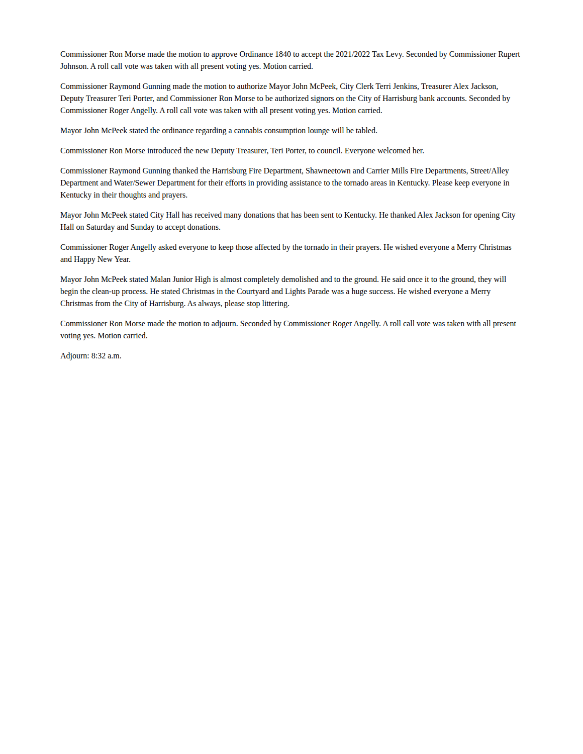Commissioner Ron Morse made the motion to approve Ordinance 1840 to accept the 2021/2022 Tax Levy. Seconded by Commissioner Rupert Johnson. A roll call vote was taken with all present voting yes. Motion carried.
Commissioner Raymond Gunning made the motion to authorize Mayor John McPeek, City Clerk Terri Jenkins, Treasurer Alex Jackson, Deputy Treasurer Teri Porter, and Commissioner Ron Morse to be authorized signors on the City of Harrisburg bank accounts. Seconded by Commissioner Roger Angelly. A roll call vote was taken with all present voting yes. Motion carried.
Mayor John McPeek stated the ordinance regarding a cannabis consumption lounge will be tabled.
Commissioner Ron Morse introduced the new Deputy Treasurer, Teri Porter, to council. Everyone welcomed her.
Commissioner Raymond Gunning thanked the Harrisburg Fire Department, Shawneetown and Carrier Mills Fire Departments, Street/Alley Department and Water/Sewer Department for their efforts in providing assistance to the tornado areas in Kentucky. Please keep everyone in Kentucky in their thoughts and prayers.
Mayor John McPeek stated City Hall has received many donations that has been sent to Kentucky. He thanked Alex Jackson for opening City Hall on Saturday and Sunday to accept donations.
Commissioner Roger Angelly asked everyone to keep those affected by the tornado in their prayers. He wished everyone a Merry Christmas and Happy New Year.
Mayor John McPeek stated Malan Junior High is almost completely demolished and to the ground. He said once it to the ground, they will begin the clean-up process. He stated Christmas in the Courtyard and Lights Parade was a huge success. He wished everyone a Merry Christmas from the City of Harrisburg. As always, please stop littering.
Commissioner Ron Morse made the motion to adjourn. Seconded by Commissioner Roger Angelly. A roll call vote was taken with all present voting yes. Motion carried.
Adjourn: 8:32 a.m.